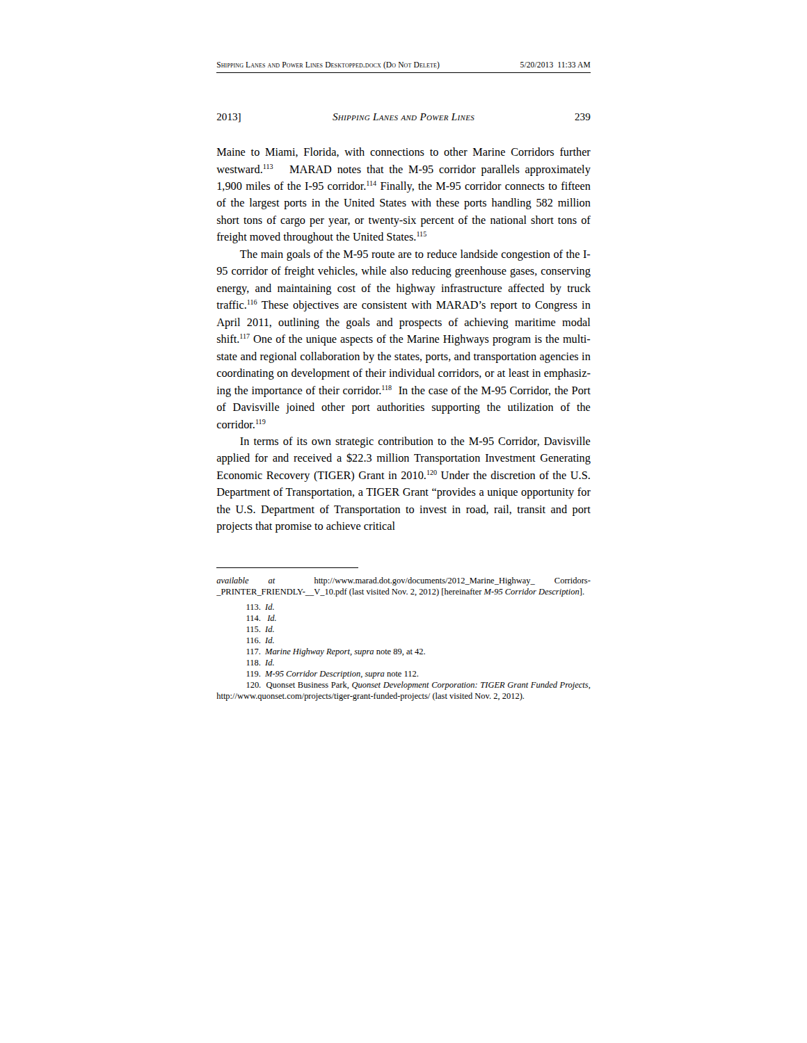Shipping Lanes and Power Lines Desktopped.docx (Do Not Delete) 5/20/2013 11:33 AM
2013] Shipping Lanes and Power Lines 239
Maine to Miami, Florida, with connections to other Marine Corridors further westward.113 MARAD notes that the M-95 corridor parallels approximately 1,900 miles of the I-95 corridor.114 Finally, the M-95 corridor connects to fifteen of the largest ports in the United States with these ports handling 582 million short tons of cargo per year, or twenty-six percent of the national short tons of freight moved throughout the United States.115
The main goals of the M-95 route are to reduce landside congestion of the I-95 corridor of freight vehicles, while also reducing greenhouse gases, conserving energy, and maintaining cost of the highway infrastructure affected by truck traffic.116 These objectives are consistent with MARAD’s report to Congress in April 2011, outlining the goals and prospects of achieving maritime modal shift.117 One of the unique aspects of the Marine Highways program is the multi-state and regional collaboration by the states, ports, and transportation agencies in coordinating on development of their individual corridors, or at least in emphasizing the importance of their corridor.118 In the case of the M-95 Corridor, the Port of Davisville joined other port authorities supporting the utilization of the corridor.119
In terms of its own strategic contribution to the M-95 Corridor, Davisville applied for and received a $22.3 million Transportation Investment Generating Economic Recovery (TIGER) Grant in 2010.120 Under the discretion of the U.S. Department of Transportation, a TIGER Grant “provides a unique opportunity for the U.S. Department of Transportation to invest in road, rail, transit and port projects that promise to achieve critical
available at http://www.marad.dot.gov/documents/2012_Marine_Highway_ Corridors-_PRINTER_FRIENDLY-__V_10.pdf (last visited Nov. 2, 2012) [hereinafter M-95 Corridor Description].
113. Id.
114. Id.
115. Id.
116. Id.
117. Marine Highway Report, supra note 89, at 42.
118. Id.
119. M-95 Corridor Description, supra note 112.
120. Quonset Business Park, Quonset Development Corporation: TIGER Grant Funded Projects, http://www.quonset.com/projects/tiger-grant-funded-projects/ (last visited Nov. 2, 2012).